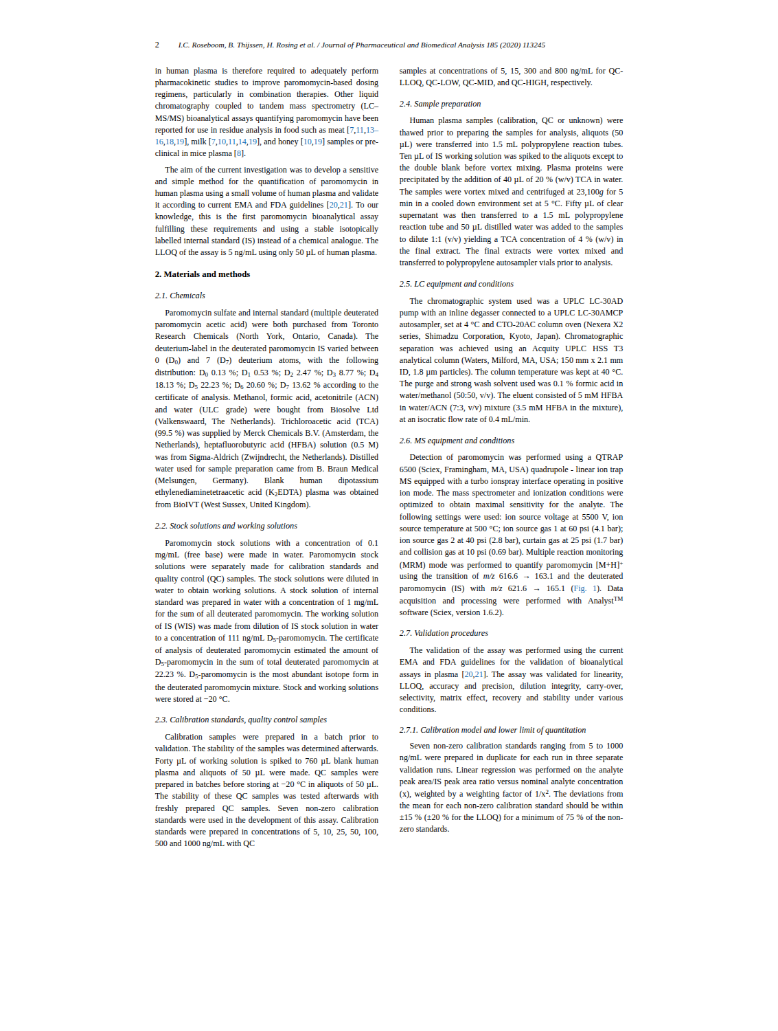2 I.C. Roseboom, B. Thijssen, H. Rosing et al. / Journal of Pharmaceutical and Biomedical Analysis 185 (2020) 113245
in human plasma is therefore required to adequately perform pharmacokinetic studies to improve paromomycin-based dosing regimens, particularly in combination therapies. Other liquid chromatography coupled to tandem mass spectrometry (LC–MS/MS) bioanalytical assays quantifying paromomycin have been reported for use in residue analysis in food such as meat [7,11,13–16,18,19], milk [7,10,11,14,19], and honey [10,19] samples or pre-clinical in mice plasma [8].
The aim of the current investigation was to develop a sensitive and simple method for the quantification of paromomycin in human plasma using a small volume of human plasma and validate it according to current EMA and FDA guidelines [20,21]. To our knowledge, this is the first paromomycin bioanalytical assay fulfilling these requirements and using a stable isotopically labelled internal standard (IS) instead of a chemical analogue. The LLOQ of the assay is 5 ng/mL using only 50 µL of human plasma.
2. Materials and methods
2.1. Chemicals
Paromomycin sulfate and internal standard (multiple deuterated paromomycin acetic acid) were both purchased from Toronto Research Chemicals (North York, Ontario, Canada). The deuterium-label in the deuterated paromomycin IS varied between 0 (D0) and 7 (D7) deuterium atoms, with the following distribution: D0 0.13 %; D1 0.53 %; D2 2.47 %; D3 8.77 %; D4 18.13 %; D5 22.23 %; D6 20.60 %; D7 13.62 % according to the certificate of analysis. Methanol, formic acid, acetonitrile (ACN) and water (ULC grade) were bought from Biosolve Ltd (Valkenswaard, The Netherlands). Trichloroacetic acid (TCA) (99.5 %) was supplied by Merck Chemicals B.V. (Amsterdam, the Netherlands), heptafluorobutyric acid (HFBA) solution (0.5 M) was from Sigma-Aldrich (Zwijndrecht, the Netherlands). Distilled water used for sample preparation came from B. Braun Medical (Melsungen, Germany). Blank human dipotassium ethylenediaminetetraacetic acid (K2EDTA) plasma was obtained from BioIVT (West Sussex, United Kingdom).
2.2. Stock solutions and working solutions
Paromomycin stock solutions with a concentration of 0.1 mg/mL (free base) were made in water. Paromomycin stock solutions were separately made for calibration standards and quality control (QC) samples. The stock solutions were diluted in water to obtain working solutions. A stock solution of internal standard was prepared in water with a concentration of 1 mg/mL for the sum of all deuterated paromomycin. The working solution of IS (WIS) was made from dilution of IS stock solution in water to a concentration of 111 ng/mL D5-paromomycin. The certificate of analysis of deuterated paromomycin estimated the amount of D5-paromomycin in the sum of total deuterated paromomycin at 22.23 %. D5-paromomycin is the most abundant isotope form in the deuterated paromomycin mixture. Stock and working solutions were stored at −20 °C.
2.3. Calibration standards, quality control samples
Calibration samples were prepared in a batch prior to validation. The stability of the samples was determined afterwards. Forty µL of working solution is spiked to 760 µL blank human plasma and aliquots of 50 µL were made. QC samples were prepared in batches before storing at −20 °C in aliquots of 50 µL. The stability of these QC samples was tested afterwards with freshly prepared QC samples. Seven non-zero calibration standards were used in the development of this assay. Calibration standards were prepared in concentrations of 5, 10, 25, 50, 100, 500 and 1000 ng/mL with QC
samples at concentrations of 5, 15, 300 and 800 ng/mL for QC-LLOQ, QC-LOW, QC-MID, and QC-HIGH, respectively.
2.4. Sample preparation
Human plasma samples (calibration, QC or unknown) were thawed prior to preparing the samples for analysis, aliquots (50 µL) were transferred into 1.5 mL polypropylene reaction tubes. Ten µL of IS working solution was spiked to the aliquots except to the double blank before vortex mixing. Plasma proteins were precipitated by the addition of 40 µL of 20 % (w/v) TCA in water. The samples were vortex mixed and centrifuged at 23,100g for 5 min in a cooled down environment set at 5 °C. Fifty µL of clear supernatant was then transferred to a 1.5 mL polypropylene reaction tube and 50 µL distilled water was added to the samples to dilute 1:1 (v/v) yielding a TCA concentration of 4 % (w/v) in the final extract. The final extracts were vortex mixed and transferred to polypropylene autosampler vials prior to analysis.
2.5. LC equipment and conditions
The chromatographic system used was a UPLC LC-30AD pump with an inline degasser connected to a UPLC LC-30AMCP autosampler, set at 4 °C and CTO-20AC column oven (Nexera X2 series, Shimadzu Corporation, Kyoto, Japan). Chromatographic separation was achieved using an Acquity UPLC HSS T3 analytical column (Waters, Milford, MA, USA; 150 mm x 2.1 mm ID, 1.8 µm particles). The column temperature was kept at 40 °C. The purge and strong wash solvent used was 0.1 % formic acid in water/methanol (50:50, v/v). The eluent consisted of 5 mM HFBA in water/ACN (7:3, v/v) mixture (3.5 mM HFBA in the mixture), at an isocratic flow rate of 0.4 mL/min.
2.6. MS equipment and conditions
Detection of paromomycin was performed using a QTRAP 6500 (Sciex, Framingham, MA, USA) quadrupole - linear ion trap MS equipped with a turbo ionspray interface operating in positive ion mode. The mass spectrometer and ionization conditions were optimized to obtain maximal sensitivity for the analyte. The following settings were used: ion source voltage at 5500 V, ion source temperature at 500 °C; ion source gas 1 at 60 psi (4.1 bar); ion source gas 2 at 40 psi (2.8 bar), curtain gas at 25 psi (1.7 bar) and collision gas at 10 psi (0.69 bar). Multiple reaction monitoring (MRM) mode was performed to quantify paromomycin [M+H]+ using the transition of m/z 616.6 → 163.1 and the deuterated paromomycin (IS) with m/z 621.6 → 165.1 (Fig. 1). Data acquisition and processing were performed with AnalystTM software (Sciex, version 1.6.2).
2.7. Validation procedures
The validation of the assay was performed using the current EMA and FDA guidelines for the validation of bioanalytical assays in plasma [20,21]. The assay was validated for linearity, LLOQ, accuracy and precision, dilution integrity, carry-over, selectivity, matrix effect, recovery and stability under various conditions.
2.7.1. Calibration model and lower limit of quantitation
Seven non-zero calibration standards ranging from 5 to 1000 ng/mL were prepared in duplicate for each run in three separate validation runs. Linear regression was performed on the analyte peak area/IS peak area ratio versus nominal analyte concentration (x), weighted by a weighting factor of 1/x2. The deviations from the mean for each non-zero calibration standard should be within ±15 % (±20 % for the LLOQ) for a minimum of 75 % of the non-zero standards.